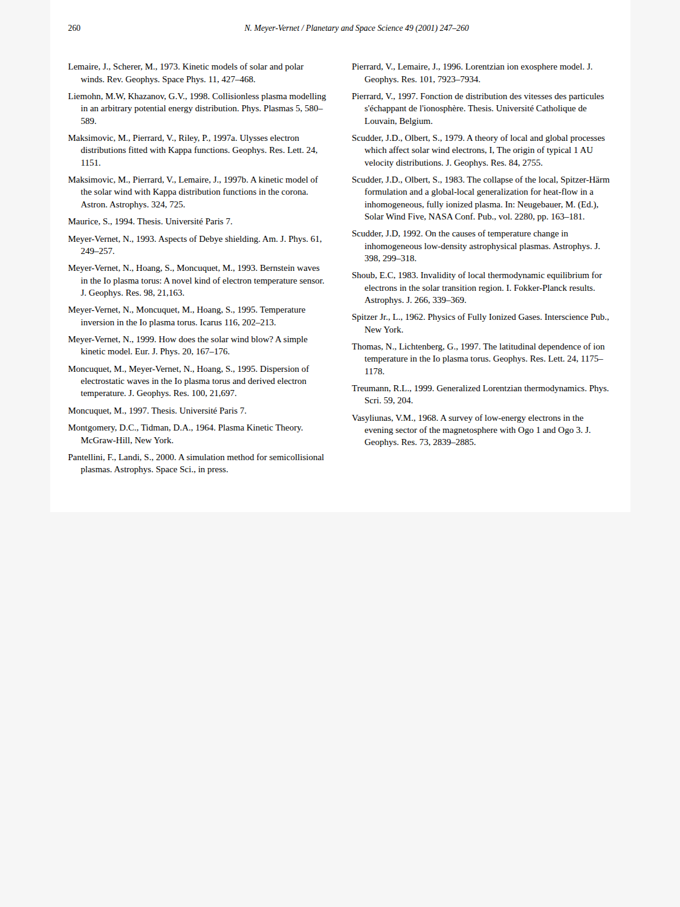260 N. Meyer-Vernet / Planetary and Space Science 49 (2001) 247–260
Lemaire, J., Scherer, M., 1973. Kinetic models of solar and polar winds. Rev. Geophys. Space Phys. 11, 427–468.
Liemohn, M.W, Khazanov, G.V., 1998. Collisionless plasma modelling in an arbitrary potential energy distribution. Phys. Plasmas 5, 580–589.
Maksimovic, M., Pierrard, V., Riley, P., 1997a. Ulysses electron distributions fitted with Kappa functions. Geophys. Res. Lett. 24, 1151.
Maksimovic, M., Pierrard, V., Lemaire, J., 1997b. A kinetic model of the solar wind with Kappa distribution functions in the corona. Astron. Astrophys. 324, 725.
Maurice, S., 1994. Thesis. Université Paris 7.
Meyer-Vernet, N., 1993. Aspects of Debye shielding. Am. J. Phys. 61, 249–257.
Meyer-Vernet, N., Hoang, S., Moncuquet, M., 1993. Bernstein waves in the Io plasma torus: A novel kind of electron temperature sensor. J. Geophys. Res. 98, 21,163.
Meyer-Vernet, N., Moncuquet, M., Hoang, S., 1995. Temperature inversion in the Io plasma torus. Icarus 116, 202–213.
Meyer-Vernet, N., 1999. How does the solar wind blow? A simple kinetic model. Eur. J. Phys. 20, 167–176.
Moncuquet, M., Meyer-Vernet, N., Hoang, S., 1995. Dispersion of electrostatic waves in the Io plasma torus and derived electron temperature. J. Geophys. Res. 100, 21,697.
Moncuquet, M., 1997. Thesis. Université Paris 7.
Montgomery, D.C., Tidman, D.A., 1964. Plasma Kinetic Theory. McGraw-Hill, New York.
Pantellini, F., Landi, S., 2000. A simulation method for semicollisional plasmas. Astrophys. Space Sci., in press.
Pierrard, V., Lemaire, J., 1996. Lorentzian ion exosphere model. J. Geophys. Res. 101, 7923–7934.
Pierrard, V., 1997. Fonction de distribution des vitesses des particules s'échappant de l'ionosphère. Thesis. Université Catholique de Louvain, Belgium.
Scudder, J.D., Olbert, S., 1979. A theory of local and global processes which affect solar wind electrons, I, The origin of typical 1 AU velocity distributions. J. Geophys. Res. 84, 2755.
Scudder, J.D., Olbert, S., 1983. The collapse of the local, Spitzer-Härm formulation and a global-local generalization for heat-flow in a inhomogeneous, fully ionized plasma. In: Neugebauer, M. (Ed.), Solar Wind Five, NASA Conf. Pub., vol. 2280, pp. 163–181.
Scudder, J.D, 1992. On the causes of temperature change in inhomogeneous low-density astrophysical plasmas. Astrophys. J. 398, 299–318.
Shoub, E.C, 1983. Invalidity of local thermodynamic equilibrium for electrons in the solar transition region. I. Fokker-Planck results. Astrophys. J. 266, 339–369.
Spitzer Jr., L., 1962. Physics of Fully Ionized Gases. Interscience Pub., New York.
Thomas, N., Lichtenberg, G., 1997. The latitudinal dependence of ion temperature in the Io plasma torus. Geophys. Res. Lett. 24, 1175–1178.
Treumann, R.L., 1999. Generalized Lorentzian thermodynamics. Phys. Scri. 59, 204.
Vasyliunas, V.M., 1968. A survey of low-energy electrons in the evening sector of the magnetosphere with Ogo 1 and Ogo 3. J. Geophys. Res. 73, 2839–2885.